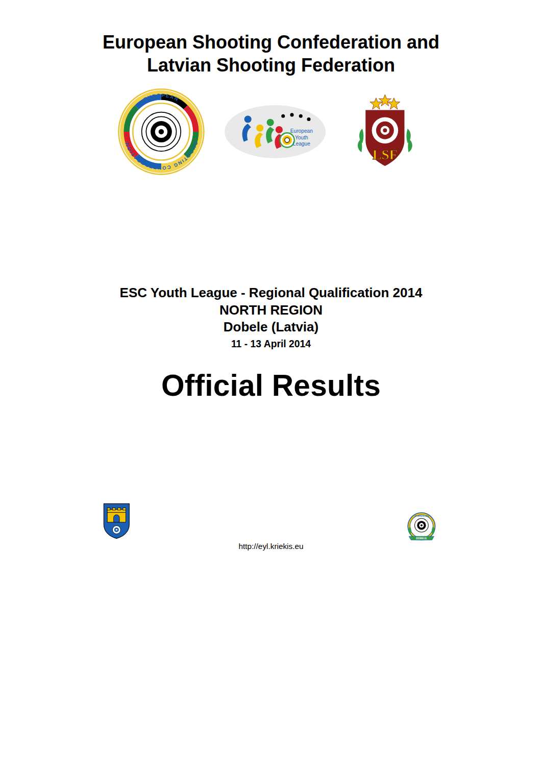European Shooting Confederation and
Latvian Shooting Federation
EUROPEAN SHOOTING CONFEDERATION
European Youth League
LSF
ESC Youth League - Regional Qualification 2014
NORTH REGION
Dobele (Latvia)
11 - 13 April 2014
Official Results
http://eyl.kriekis.eu
DOBELE SPORTA KLUBS